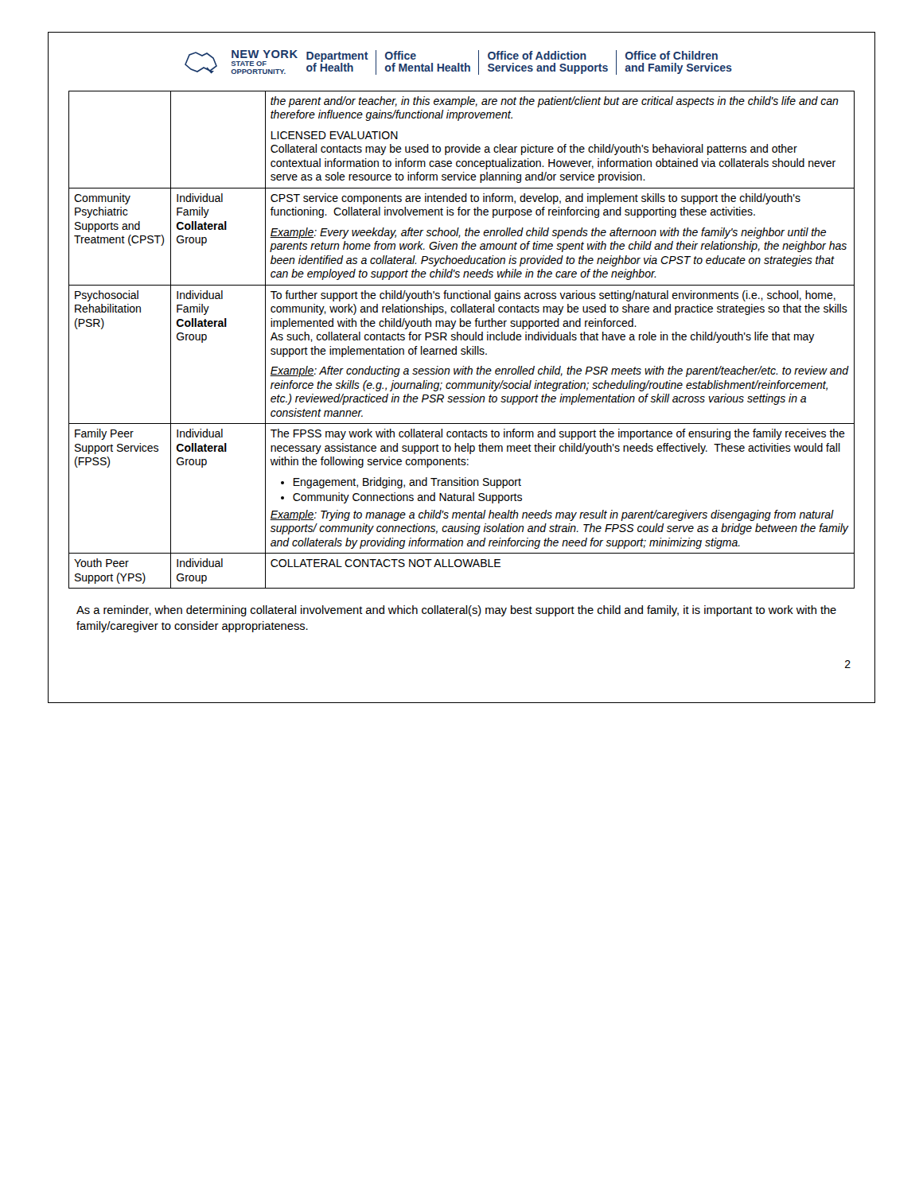NEW YORK
STATE OF
OPPORTUNITY.
Department
of Health
Office
of Mental Health
Office of Addiction
Services and Supports
Office of Children
and Family Services
| | | the parent and/or teacher, in this example, are not the patient/client but are critical aspects in the child's life and can therefore influence gains/functional improvement. LICENSED EVALUATION Collateral contacts may be used to provide a clear picture of the child/youth's behavioral patterns and other contextual information to inform case conceptualization. However, information obtained via collaterals should never serve as a sole resource to inform service planning and/or service provision. |
| Community Psychiatric Supports and Treatment (CPST) | Individual Family Collateral Group | CPST service components are intended to inform, develop, and implement skills to support the child/youth's functioning. Collateral involvement is for the purpose of reinforcing and supporting these activities. Example : Every weekday, after school, the enrolled child spends the afternoon with the family's neighbor until the parents return home from work. Given the amount of time spent with the child and their relationship, the neighbor has been identified as a collateral. Psychoeducation is provided to the neighbor via CPST to educate on strategies that can be employed to support the child's needs while in the care of the neighbor. |
| Psychosocial Rehabilitation (PSR) | Individual Family Collateral Group | To further support the child/youth's functional gains across various setting/natural environments (i.e., school, home, community, work) and relationships, collateral contacts may be used to share and practice strategies so that the skills implemented with the child/youth may be further supported and reinforced. As such, collateral contacts for PSR should include individuals that have a role in the child/youth's life that may support the implementation of learned skills. Example : After conducting a session with the enrolled child, the PSR meets with the parent/teacher/etc. to review and reinforce the skills (e.g., journaling; community/social integration; scheduling/routine establishment/reinforcement, etc.) reviewed/practiced in the PSR session to support the implementation of skill across various settings in a consistent manner. |
| Family Peer Support Services (FPSS) | Individual Collateral Group | The FPSS may work with collateral contacts to inform and support the importance of ensuring the family receives the necessary assistance and support to help them meet their child/youth's needs effectively. These activities would fall within the following service components: Engagement, Bridging, and Transition Support Community Connections and Natural Supports Example : Trying to manage a child's mental health needs may result in parent/caregivers disengaging from natural supports/ community connections, causing isolation and strain. The FPSS could serve as a bridge between the family and collaterals by providing information and reinforcing the need for support; minimizing stigma. |
| Youth Peer Support (YPS) | Individual Group | COLLATERAL CONTACTS NOT ALLOWABLE |
As a reminder, when determining collateral involvement and which collateral(s) may best support the child and family, it is important to work with the family/caregiver to consider appropriateness.
2